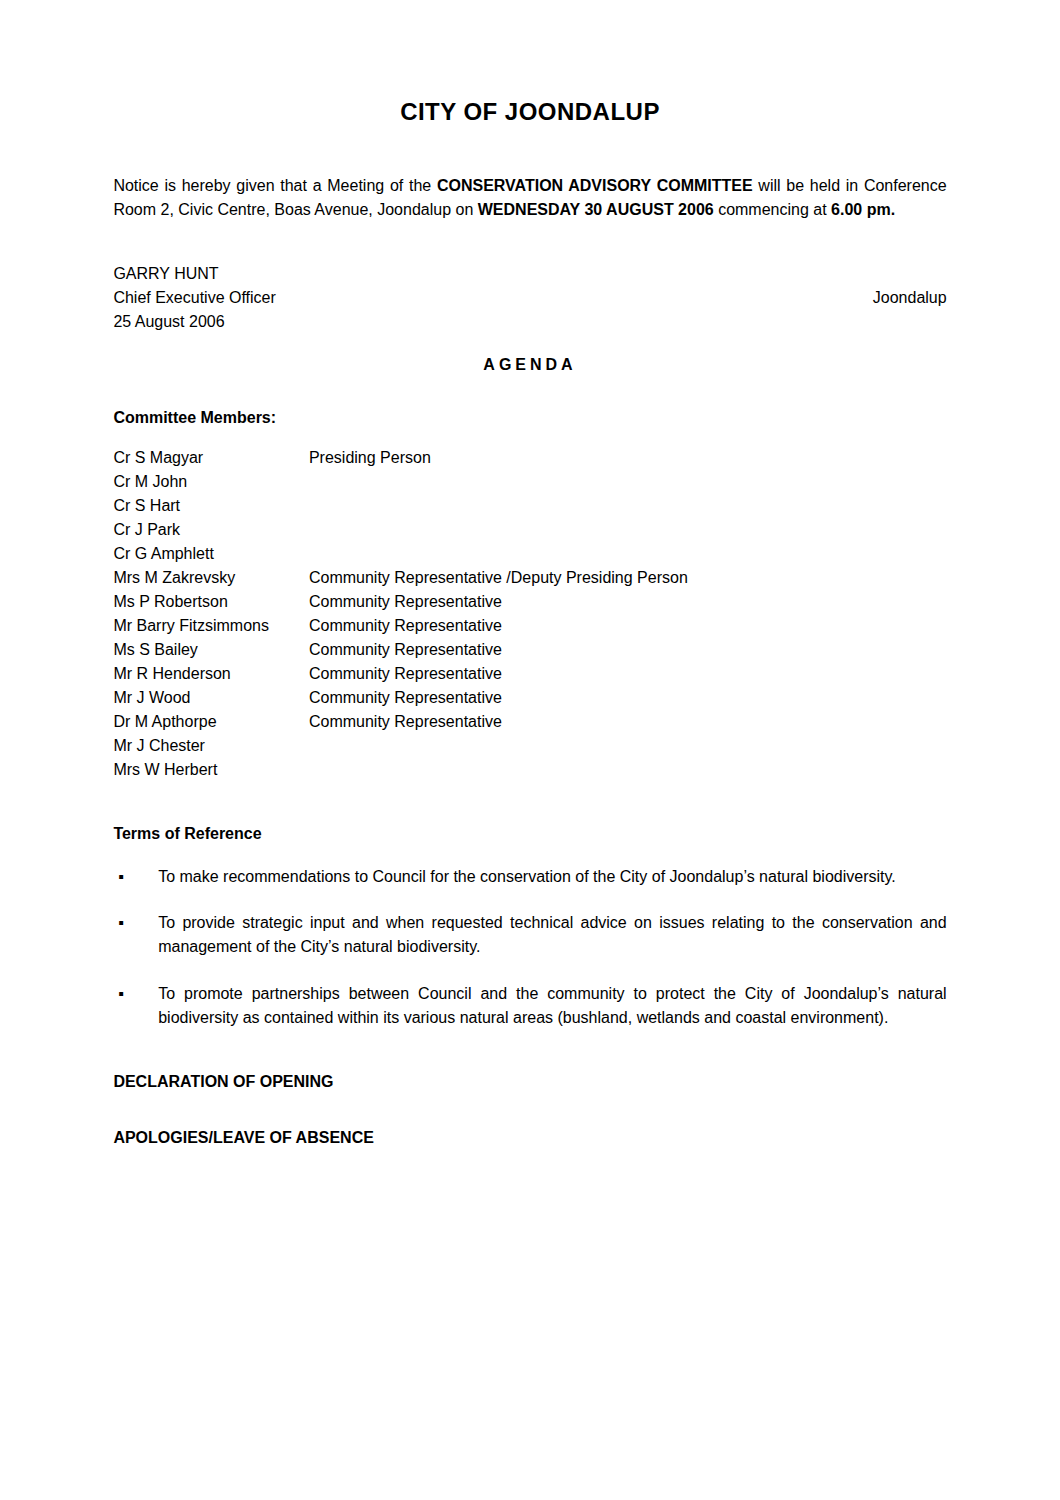CITY OF JOONDALUP
Notice is hereby given that a Meeting of the CONSERVATION ADVISORY COMMITTEE will be held in Conference Room 2, Civic Centre, Boas Avenue, Joondalup on WEDNESDAY 30 AUGUST 2006 commencing at 6.00 pm.
GARRY HUNT
Chief Executive Officer Joondalup
25 August 2006
AGENDA
Committee Members:
| Cr S Magyar | Presiding Person |
| Cr M John | |
| Cr S Hart | |
| Cr J Park | |
| Cr G Amphlett | |
| Mrs M Zakrevsky | Community Representative /Deputy Presiding Person |
| Ms P Robertson | Community Representative |
| Mr Barry Fitzsimmons | Community Representative |
| Ms S Bailey | Community Representative |
| Mr R Henderson | Community Representative |
| Mr J Wood | Community Representative |
| Dr M Apthorpe | Community Representative |
| Mr J Chester | |
| Mrs W Herbert | |
Terms of Reference
To make recommendations to Council for the conservation of the City of Joondalup’s natural biodiversity.
To provide strategic input and when requested technical advice on issues relating to the conservation and management of the City’s natural biodiversity.
To promote partnerships between Council and the community to protect the City of Joondalup’s natural biodiversity as contained within its various natural areas (bushland, wetlands and coastal environment).
DECLARATION OF OPENING
APOLOGIES/LEAVE OF ABSENCE